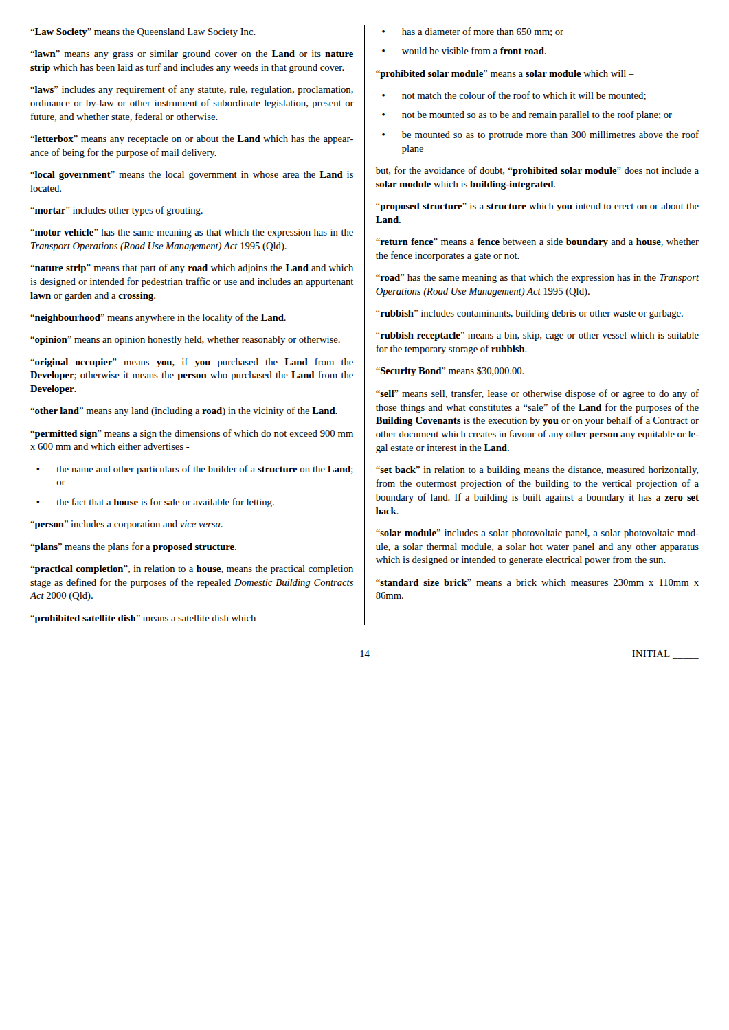“Law Society” means the Queensland Law Society Inc.
“lawn” means any grass or similar ground cover on the Land or its nature strip which has been laid as turf and includes any weeds in that ground cover.
“laws” includes any requirement of any statute, rule, regulation, proclamation, ordinance or by-law or other instrument of subordinate legislation, present or future, and whether state, federal or otherwise.
“letterbox” means any receptacle on or about the Land which has the appearance of being for the purpose of mail delivery.
“local government” means the local government in whose area the Land is located.
“mortar” includes other types of grouting.
“motor vehicle” has the same meaning as that which the expression has in the Transport Operations (Road Use Management) Act 1995 (Qld).
“nature strip” means that part of any road which adjoins the Land and which is designed or intended for pedestrian traffic or use and includes an appurtenant lawn or garden and a crossing.
“neighbourhood” means anywhere in the locality of the Land.
“opinion” means an opinion honestly held, whether reasonably or otherwise.
“original occupier” means you, if you purchased the Land from the Developer; otherwise it means the person who purchased the Land from the Developer.
“other land” means any land (including a road) in the vicinity of the Land.
“permitted sign” means a sign the dimensions of which do not exceed 900 mm x 600 mm and which either advertises -
the name and other particulars of the builder of a structure on the Land; or
the fact that a house is for sale or available for letting.
“person” includes a corporation and vice versa.
“plans” means the plans for a proposed structure.
“practical completion”, in relation to a house, means the practical completion stage as defined for the purposes of the repealed Domestic Building Contracts Act 2000 (Qld).
“prohibited satellite dish” means a satellite dish which –
has a diameter of more than 650 mm; or
would be visible from a front road.
“prohibited solar module” means a solar module which will –
not match the colour of the roof to which it will be mounted;
not be mounted so as to be and remain parallel to the roof plane; or
be mounted so as to protrude more than 300 millimetres above the roof plane
but, for the avoidance of doubt, “prohibited solar module” does not include a solar module which is building-integrated.
“proposed structure” is a structure which you intend to erect on or about the Land.
“return fence” means a fence between a side boundary and a house, whether the fence incorporates a gate or not.
“road” has the same meaning as that which the expression has in the Transport Operations (Road Use Management) Act 1995 (Qld).
“rubbish” includes contaminants, building debris or other waste or garbage.
“rubbish receptacle” means a bin, skip, cage or other vessel which is suitable for the temporary storage of rubbish.
“Security Bond” means $30,000.00.
“sell” means sell, transfer, lease or otherwise dispose of or agree to do any of those things and what constitutes a “sale” of the Land for the purposes of the Building Covenants is the execution by you or on your behalf of a Contract or other document which creates in favour of any other person any equitable or legal estate or interest in the Land.
“set back” in relation to a building means the distance, measured horizontally, from the outermost projection of the building to the vertical projection of a boundary of land. If a building is built against a boundary it has a zero set back.
“solar module” includes a solar photovoltaic panel, a solar photovoltaic module, a solar thermal module, a solar hot water panel and any other apparatus which is designed or intended to generate electrical power from the sun.
“standard size brick” means a brick which measures 230mm x 110mm x 86mm.
14 INITIAL _____